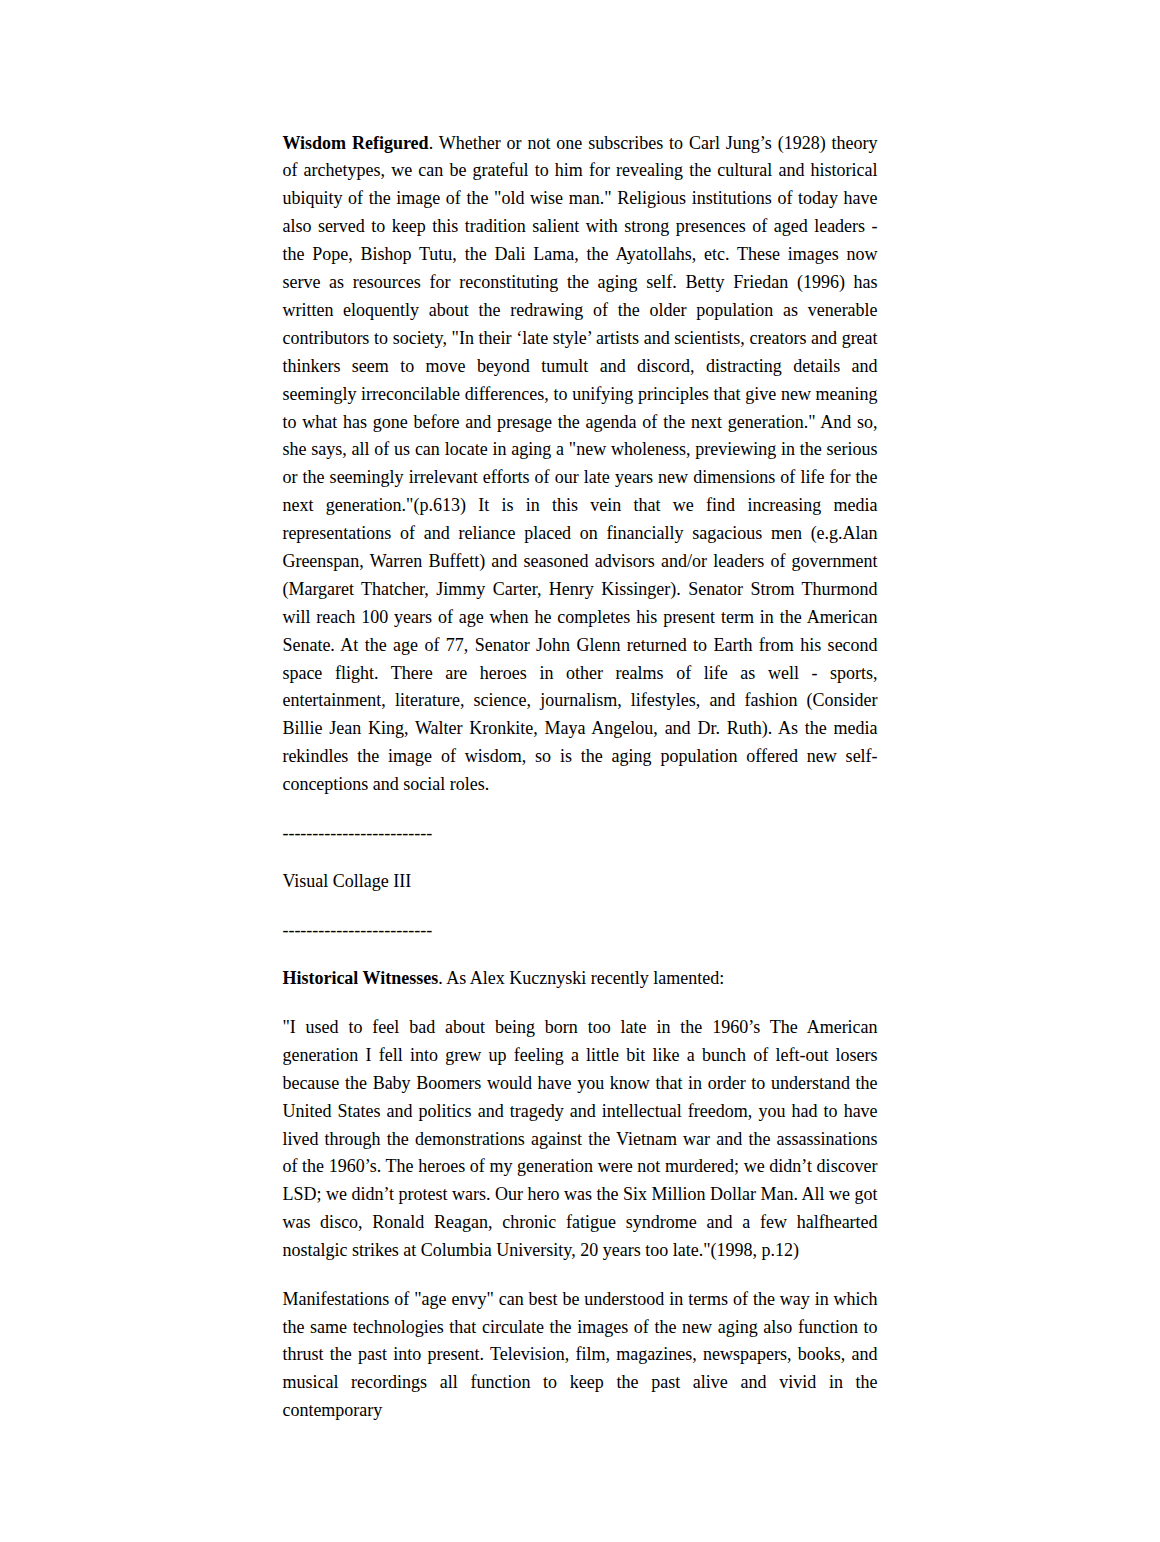Wisdom Refigured. Whether or not one subscribes to Carl Jung’s (1928) theory of archetypes, we can be grateful to him for revealing the cultural and historical ubiquity of the image of the "old wise man." Religious institutions of today have also served to keep this tradition salient with strong presences of aged leaders - the Pope, Bishop Tutu, the Dali Lama, the Ayatollahs, etc. These images now serve as resources for reconstituting the aging self. Betty Friedan (1996) has written eloquently about the redrawing of the older population as venerable contributors to society, "In their ‘late style’ artists and scientists, creators and great thinkers seem to move beyond tumult and discord, distracting details and seemingly irreconcilable differences, to unifying principles that give new meaning to what has gone before and presage the agenda of the next generation." And so, she says, all of us can locate in aging a "new wholeness, previewing in the serious or the seemingly irrelevant efforts of our late years new dimensions of life for the next generation."(p.613) It is in this vein that we find increasing media representations of and reliance placed on financially sagacious men (e.g.Alan Greenspan, Warren Buffett) and seasoned advisors and/or leaders of government (Margaret Thatcher, Jimmy Carter, Henry Kissinger). Senator Strom Thurmond will reach 100 years of age when he completes his present term in the American Senate. At the age of 77, Senator John Glenn returned to Earth from his second space flight. There are heroes in other realms of life as well - sports, entertainment, literature, science, journalism, lifestyles, and fashion (Consider Billie Jean King, Walter Kronkite, Maya Angelou, and Dr. Ruth). As the media rekindles the image of wisdom, so is the aging population offered new self-conceptions and social roles.
-------------------------
Visual Collage III
-------------------------
Historical Witnesses. As Alex Kucznyski recently lamented:
"I used to feel bad about being born too late in the 1960’s The American generation I fell into grew up feeling a little bit like a bunch of left-out losers because the Baby Boomers would have you know that in order to understand the United States and politics and tragedy and intellectual freedom, you had to have lived through the demonstrations against the Vietnam war and the assassinations of the 1960’s. The heroes of my generation were not murdered; we didn’t discover LSD; we didn’t protest wars. Our hero was the Six Million Dollar Man. All we got was disco, Ronald Reagan, chronic fatigue syndrome and a few halfhearted nostalgic strikes at Columbia University, 20 years too late."(1998, p.12)
Manifestations of "age envy" can best be understood in terms of the way in which the same technologies that circulate the images of the new aging also function to thrust the past into present. Television, film, magazines, newspapers, books, and musical recordings all function to keep the past alive and vivid in the contemporary